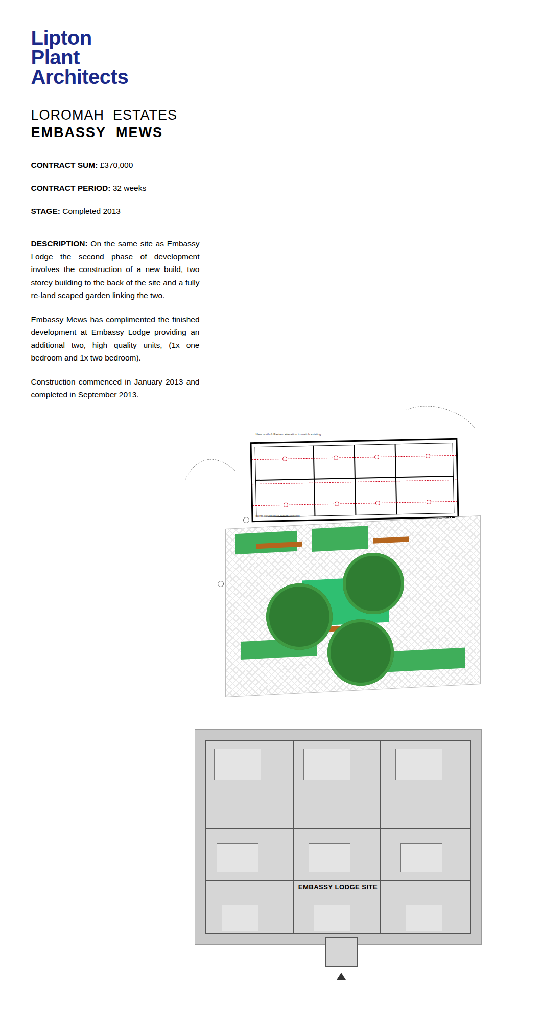Lipton Plant Architects
LOROMAH ESTATES EMBASSY MEWS
CONTRACT SUM: £370,000
CONTRACT PERIOD: 32 weeks
STAGE: Completed 2013
DESCRIPTION: On the same site as Embassy Lodge the second phase of development involves the construction of a new build, two storey building to the back of the site and a fully re-land scaped garden linking the two.
Embassy Mews has complimented the finished development at Embassy Lodge providing an additional two, high quality units, (1x one bedroom and 1x two bedroom).
Construction commenced in January 2013 and completed in September 2013.
New north & Eastern elevation to match existing
north elevation to match existing
EMBASSY LODGE SITE